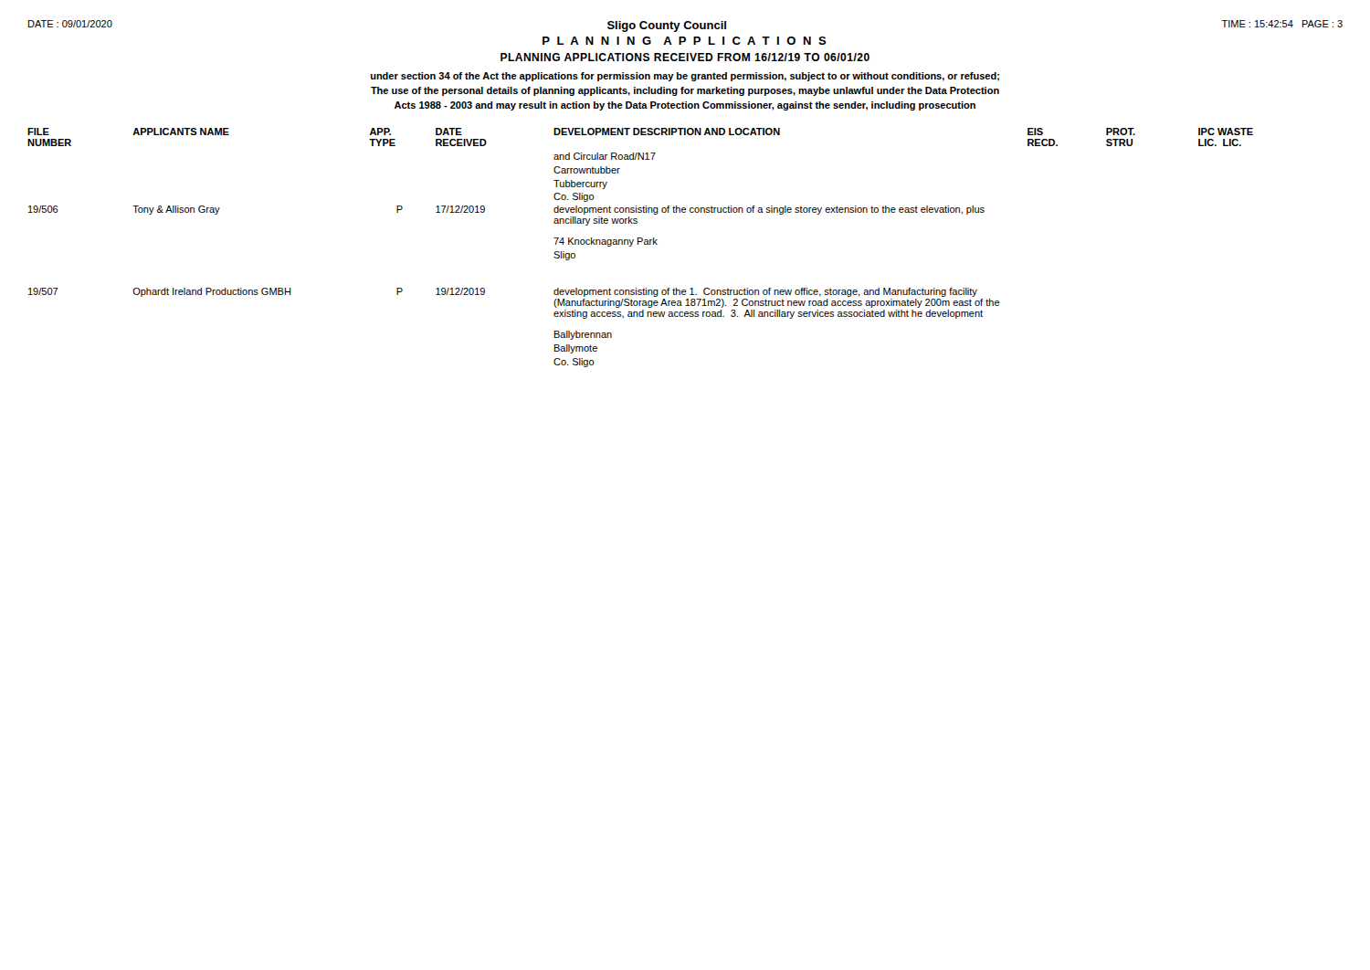DATE : 09/01/2020
Sligo County Council
TIME : 15:42:54 PAGE : 3
P L A N N I N G A P P L I C A T I O N S
PLANNING APPLICATIONS RECEIVED FROM 16/12/19 TO 06/01/20
under section 34 of the Act the applications for permission may be granted permission, subject to or without conditions, or refused;
The use of the personal details of planning applicants, including for marketing purposes, maybe unlawful under the Data Protection
Acts 1988 - 2003 and may result in action by the Data Protection Commissioner, against the sender, including prosecution
| FILE NUMBER | APPLICANTS NAME | APP. TYPE | DATE RECEIVED | DEVELOPMENT DESCRIPTION AND LOCATION | EIS RECD. | PROT. STRU | IPC WASTE LIC. LIC. |
| --- | --- | --- | --- | --- | --- | --- | --- |
| | | | | and Circular Road/N17 Carrowntubber Tubbercurry Co. Sligo | | | |
| 19/506 | Tony & Allison Gray | P | 17/12/2019 | development consisting of the construction of a single storey extension to the east elevation, plus ancillary site works 74 Knocknaganny Park Sligo | | | |
| 19/507 | Ophardt Ireland Productions GMBH | P | 19/12/2019 | development consisting of the 1. Construction of new office, storage, and Manufacturing facility (Manufacturing/Storage Area 1871m2). 2 Construct new road access aproximately 200m east of the existing access, and new access road. 3. All ancillary services associated witht he development Ballybrennan Ballymote Co. Sligo | | | |